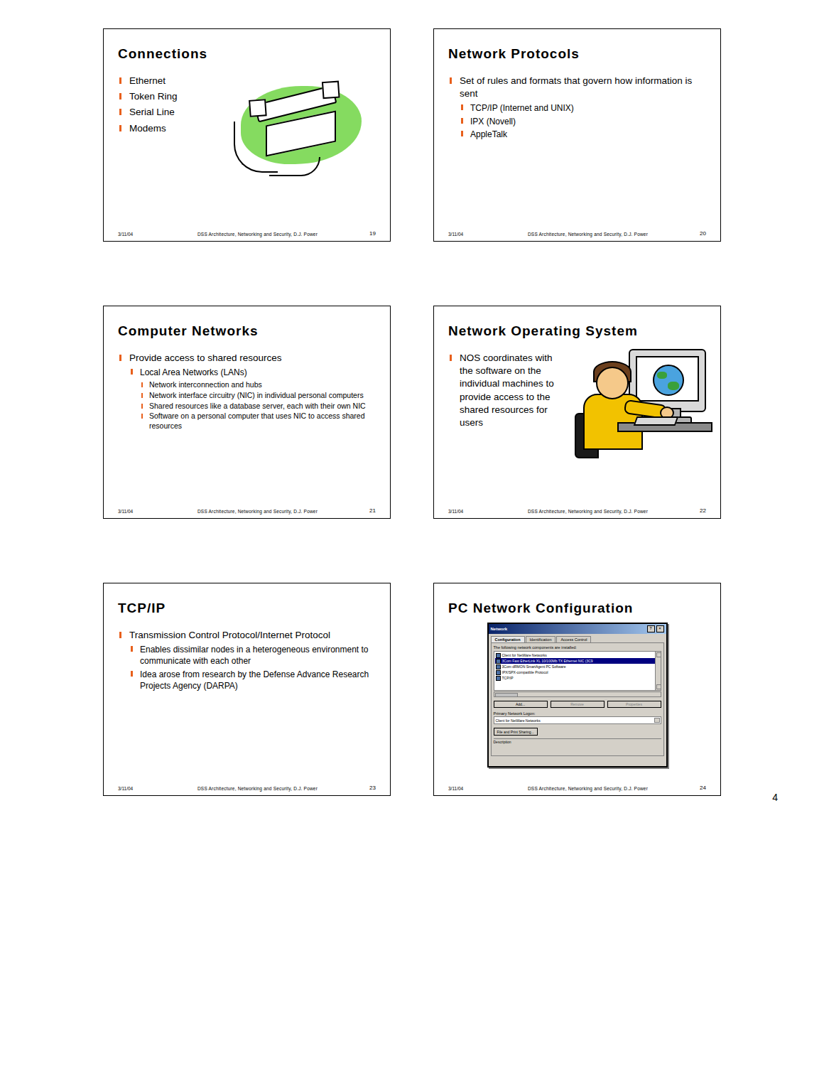Connections
Ethernet
Token Ring
Serial Line
Modems
3/11/04 DSS Architecture, Networking and Security, D.J. Power 19
Network Protocols
Set of rules and formats that govern how information is sent
TCP/IP (Internet and UNIX)
IPX (Novell)
AppleTalk
3/11/04 DSS Architecture, Networking and Security, D.J. Power 20
Computer Networks
Provide access to shared resources
Local Area Networks (LANs)
Network interconnection and hubs
Network interface circuitry (NIC) in individual personal computers
Shared resources like a database server, each with their own NIC
Software on a personal computer that uses NIC to access shared resources
3/11/04 DSS Architecture, Networking and Security, D.J. Power 21
Network Operating System
NOS coordinates with the software on the individual machines to provide access to the shared resources for users
3/11/04 DSS Architecture, Networking and Security, D.J. Power 22
TCP/IP
Transmission Control Protocol/Internet Protocol
Enables dissimilar nodes in a heterogeneous environment to communicate with each other
Idea arose from research by the Defense Advance Research Projects Agency (DARPA)
3/11/04 DSS Architecture, Networking and Security, D.J. Power 23
PC Network Configuration
Network ?×
Configuration
Identification
Access Control
The following network components are installed:
Client for NetWare Networks
3Com Fast EtherLink XL 10/100Mb TX Ethernet NIC (3C9
3Com dRMON SmartAgent PC Software
IPX/SPX-compatible Protocol
TCP/IP
Add... Remove Properties
Primary Network Logon:
Client for NetWare Networks
File and Print Sharing...
Description
3/11/04 DSS Architecture, Networking and Security, D.J. Power 24
4